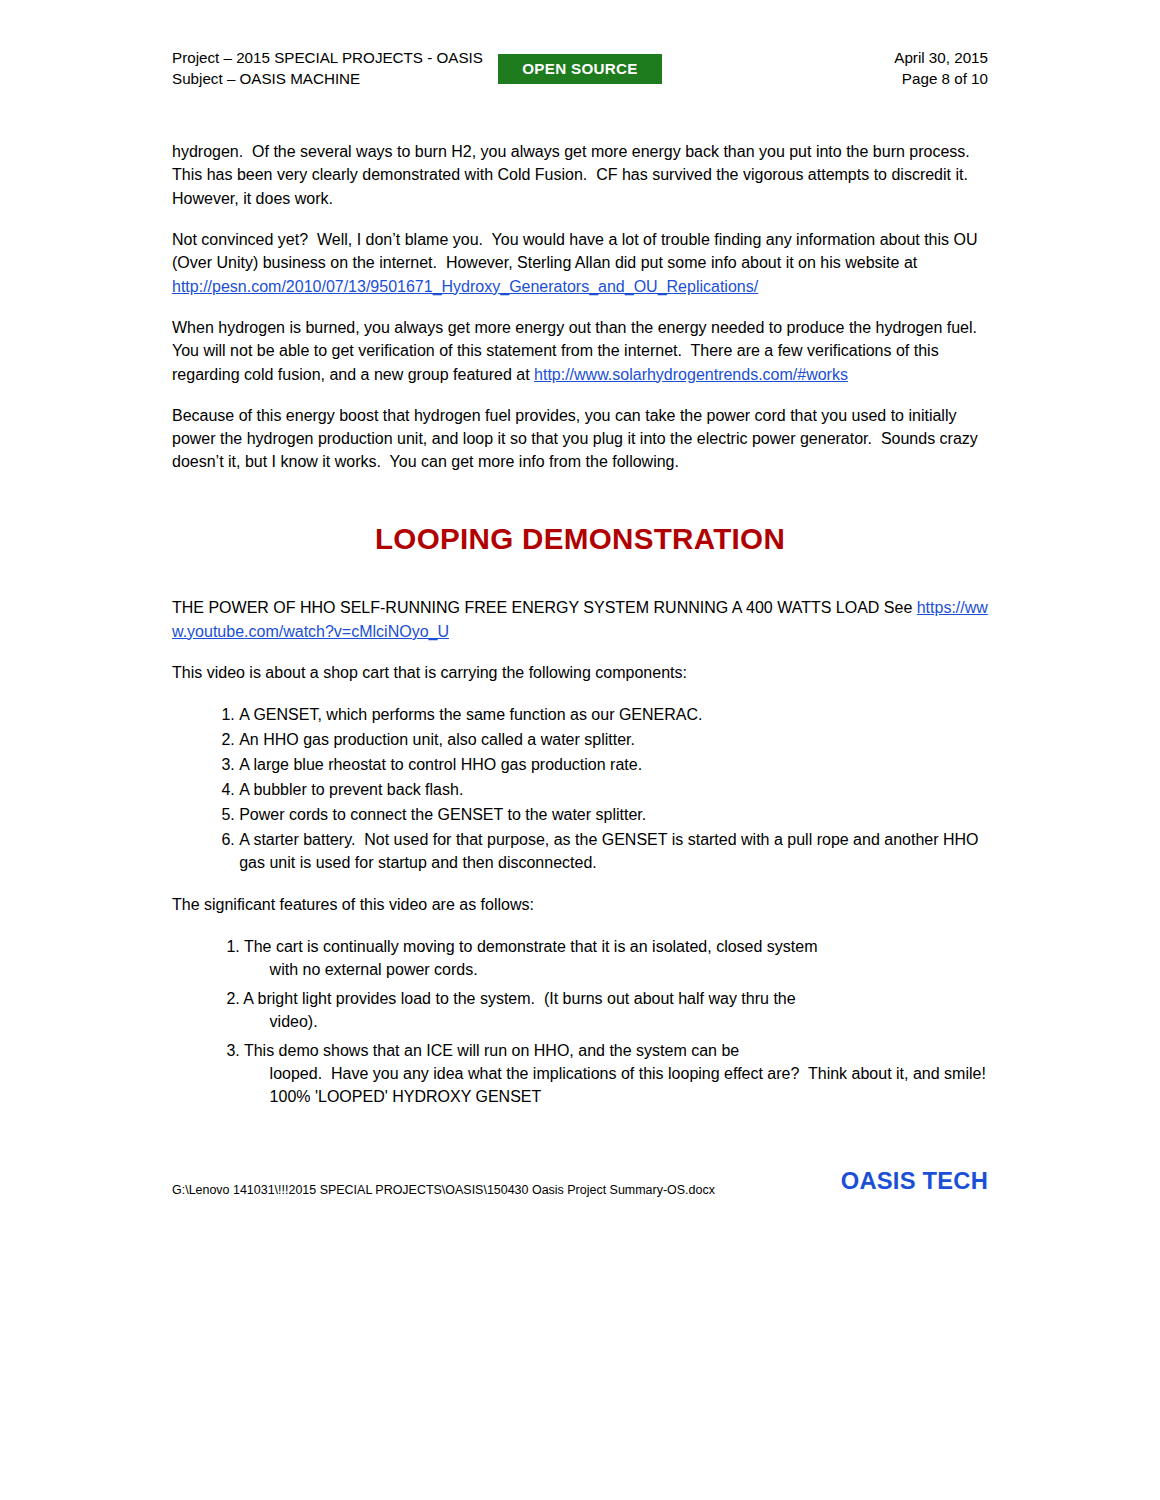Project – 2015 SPECIAL PROJECTS - OASIS
Subject – OASIS MACHINE
OPEN SOURCE
April 30, 2015
Page 8 of 10
hydrogen. Of the several ways to burn H2, you always get more energy back than you put into the burn process. This has been very clearly demonstrated with Cold Fusion. CF has survived the vigorous attempts to discredit it. However, it does work.
Not convinced yet? Well, I don’t blame you. You would have a lot of trouble finding any information about this OU (Over Unity) business on the internet. However, Sterling Allan did put some info about it on his website at
http://pesn.com/2010/07/13/9501671_Hydroxy_Generators_and_OU_Replications/
When hydrogen is burned, you always get more energy out than the energy needed to produce the hydrogen fuel. You will not be able to get verification of this statement from the internet. There are a few verifications of this regarding cold fusion, and a new group featured at http://www.solarhydrogentrends.com/#works
Because of this energy boost that hydrogen fuel provides, you can take the power cord that you used to initially power the hydrogen production unit, and loop it so that you plug it into the electric power generator. Sounds crazy doesn’t it, but I know it works. You can get more info from the following.
LOOPING DEMONSTRATION
THE POWER OF HHO SELF-RUNNING FREE ENERGY SYSTEM RUNNING A 400 WATTS LOAD See https://www.youtube.com/watch?v=cMlciNOyo_U
This video is about a shop cart that is carrying the following components:
A GENSET, which performs the same function as our GENERAC.
An HHO gas production unit, also called a water splitter.
A large blue rheostat to control HHO gas production rate.
A bubbler to prevent back flash.
Power cords to connect the GENSET to the water splitter.
A starter battery. Not used for that purpose, as the GENSET is started with a pull rope and another HHO gas unit is used for startup and then disconnected.
The significant features of this video are as follows:
The cart is continually moving to demonstrate that it is an isolated, closed system with no external power cords.
A bright light provides load to the system. (It burns out about half way thru the video).
This demo shows that an ICE will run on HHO, and the system can be looped. Have you any idea what the implications of this looping effect are? Think about it, and smile! 100% 'LOOPED' HYDROXY GENSET
G:\Lenovo 141031\!!!2015 SPECIAL PROJECTS\OASIS\150430 Oasis Project Summary-OS.docx OASIS TECH